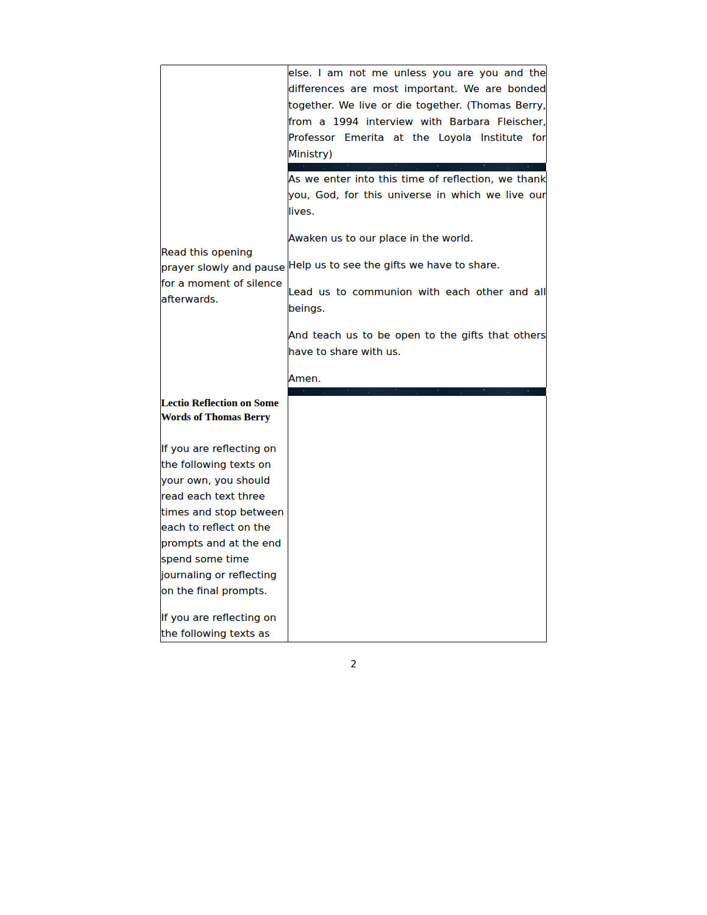| | else. I am not me unless you are you and the differences are most important. We are bonded together. We live or die together. (Thomas Berry, from a 1994 interview with Barbara Fleischer, Professor Emerita at the Loyola Institute for Ministry) |
| Read this opening prayer slowly and pause for a moment of silence afterwards. | As we enter into this time of reflection, we thank you, God, for this universe in which we live our lives. Awaken us to our place in the world. Help us to see the gifts we have to share. Lead us to communion with each other and all beings. And teach us to be open to the gifts that others have to share with us. Amen. |
| Lectio Reflection on Some Words of Thomas Berry If you are reflecting on the following texts on your own, you should read each text three times and stop between each to reflect on the prompts and at the end spend some time journaling or reflecting on the final prompts. If you are reflecting on the following texts as | |
2